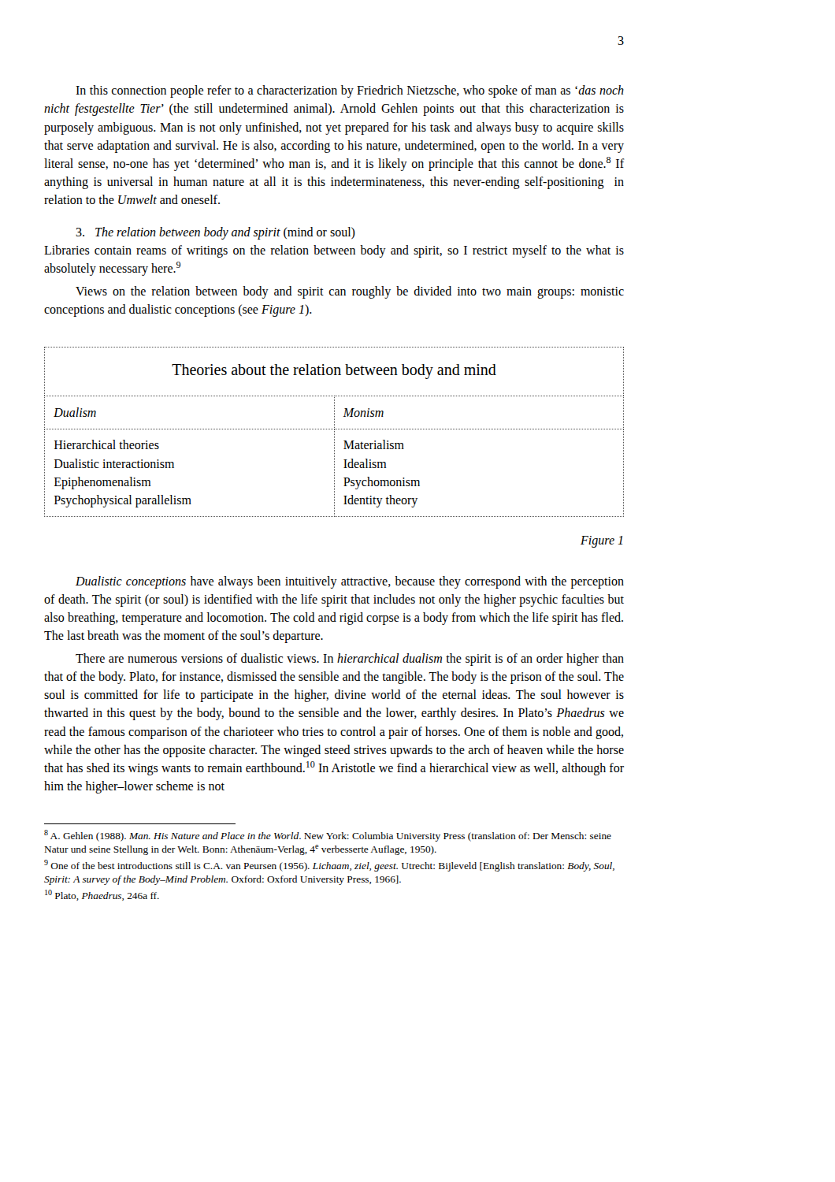3
In this connection people refer to a characterization by Friedrich Nietzsche, who spoke of man as ‘das noch nicht festgestellte Tier’ (the still undetermined animal). Arnold Gehlen points out that this characterization is purposely ambiguous. Man is not only unfinished, not yet prepared for his task and always busy to acquire skills that serve adaptation and survival. He is also, according to his nature, undetermined, open to the world. In a very literal sense, no-one has yet ‘determined’ who man is, and it is likely on principle that this cannot be done.8 If anything is universal in human nature at all it is this indeterminateness, this never-ending self-positioning in relation to the Umwelt and oneself.
3. The relation between body and spirit (mind or soul)
Libraries contain reams of writings on the relation between body and spirit, so I restrict myself to the what is absolutely necessary here.9
Views on the relation between body and spirit can roughly be divided into two main groups: monistic conceptions and dualistic conceptions (see Figure 1).
Theories about the relation between body and mind
| Dualism | Monism |
| --- | --- |
| Hierarchical theories Dualistic interactionism Epiphenomenalism Psychophysical parallelism | Materialism Idealism Psychomonism Identity theory |
Figure 1
Dualistic conceptions have always been intuitively attractive, because they correspond with the perception of death. The spirit (or soul) is identified with the life spirit that includes not only the higher psychic faculties but also breathing, temperature and locomotion. The cold and rigid corpse is a body from which the life spirit has fled. The last breath was the moment of the soul’s departure.
There are numerous versions of dualistic views. In hierarchical dualism the spirit is of an order higher than that of the body. Plato, for instance, dismissed the sensible and the tangible. The body is the prison of the soul. The soul is committed for life to participate in the higher, divine world of the eternal ideas. The soul however is thwarted in this quest by the body, bound to the sensible and the lower, earthly desires. In Plato’s Phaedrus we read the famous comparison of the charioteer who tries to control a pair of horses. One of them is noble and good, while the other has the opposite character. The winged steed strives upwards to the arch of heaven while the horse that has shed its wings wants to remain earthbound.10 In Aristotle we find a hierarchical view as well, although for him the higher–lower scheme is not
8 A. Gehlen (1988). Man. His Nature and Place in the World. New York: Columbia University Press (translation of: Der Mensch: seine Natur und seine Stellung in der Welt. Bonn: Athenäum-Verlag, 4e verbesserte Auflage, 1950).
9 One of the best introductions still is C.A. van Peursen (1956). Lichaam, ziel, geest. Utrecht: Bijleveld [English translation: Body, Soul, Spirit: A survey of the Body–Mind Problem. Oxford: Oxford University Press, 1966].
10 Plato, Phaedrus, 246a ff.